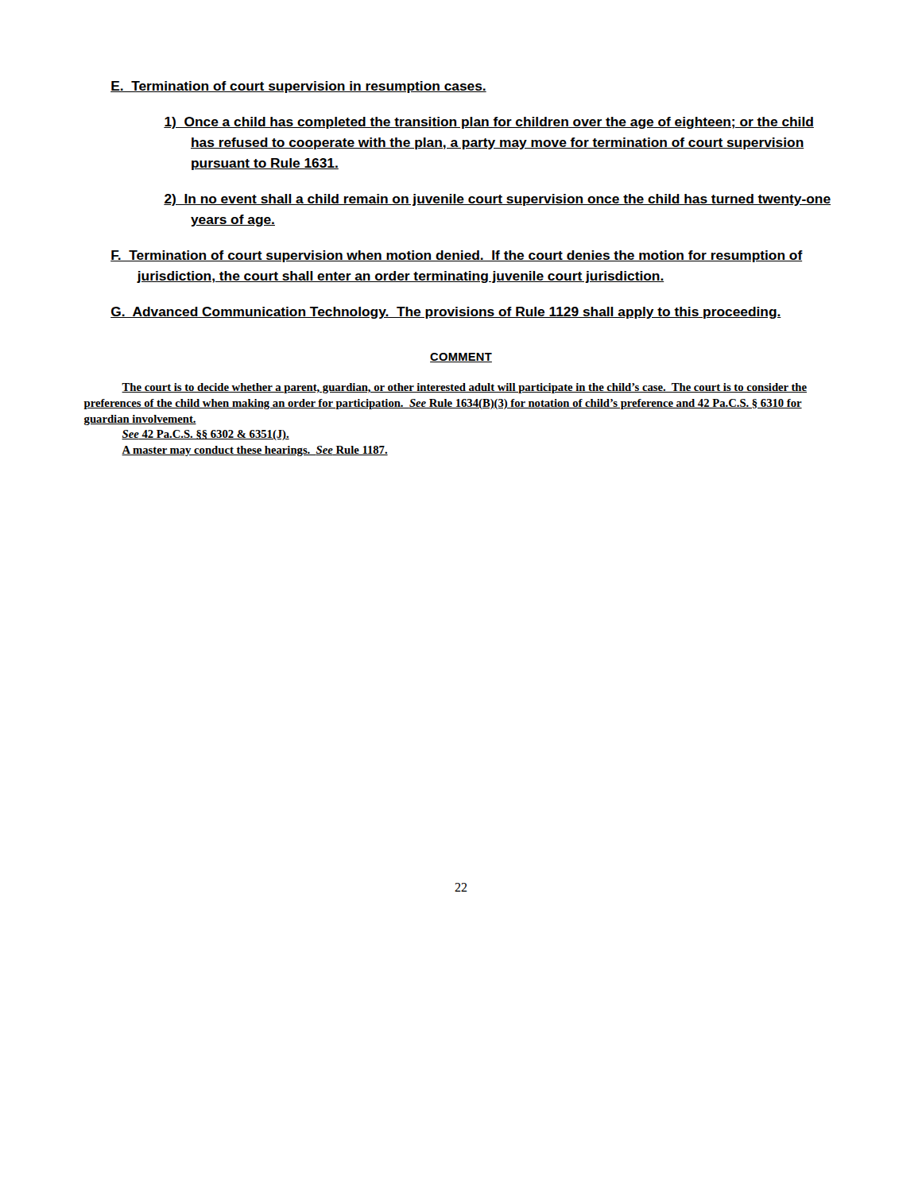E. Termination of court supervision in resumption cases.
1) Once a child has completed the transition plan for children over the age of eighteen; or the child has refused to cooperate with the plan, a party may move for termination of court supervision pursuant to Rule 1631.
2) In no event shall a child remain on juvenile court supervision once the child has turned twenty-one years of age.
F. Termination of court supervision when motion denied. If the court denies the motion for resumption of jurisdiction, the court shall enter an order terminating juvenile court jurisdiction.
G. Advanced Communication Technology. The provisions of Rule 1129 shall apply to this proceeding.
COMMENT
The court is to decide whether a parent, guardian, or other interested adult will participate in the child’s case. The court is to consider the preferences of the child when making an order for participation. See Rule 1634(B)(3) for notation of child’s preference and 42 Pa.C.S. § 6310 for guardian involvement.
See 42 Pa.C.S. §§ 6302 & 6351(J).
A master may conduct these hearings. See Rule 1187.
22